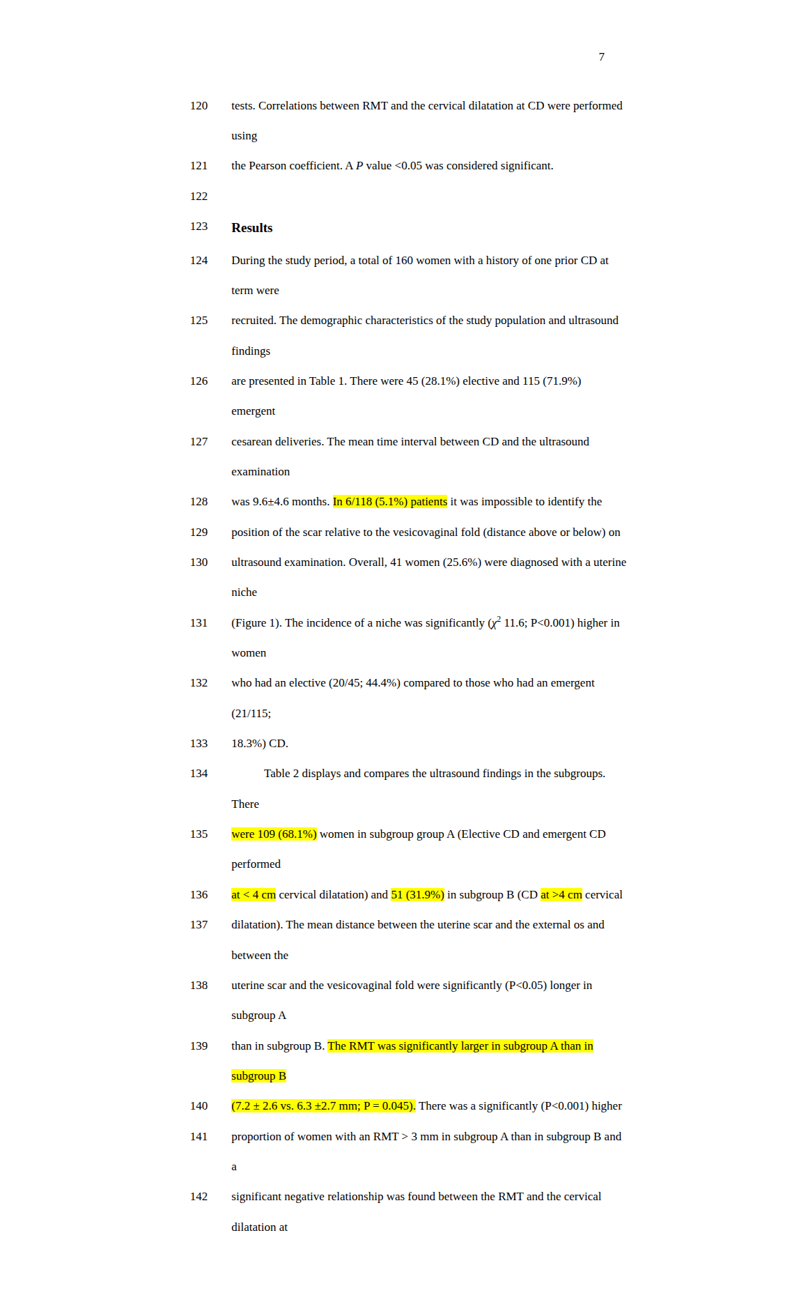7
| 120 | tests. Correlations between RMT and the cervical dilatation at CD were performed using |
| 121 | the Pearson coefficient. A P value <0.05 was considered significant. |
| 122 | |
| 123 | Results |
| 124 | During the study period, a total of 160 women with a history of one prior CD at term were |
| 125 | recruited. The demographic characteristics of the study population and ultrasound findings |
| 126 | are presented in Table 1. There were 45 (28.1%) elective and 115 (71.9%) emergent |
| 127 | cesarean deliveries. The mean time interval between CD and the ultrasound examination |
| 128 | was 9.6±4.6 months. In 6/118 (5.1%) patients it was impossible to identify the |
| 129 | position of the scar relative to the vesicovaginal fold (distance above or below) on |
| 130 | ultrasound examination. Overall, 41 women (25.6%) were diagnosed with a uterine niche |
| 131 | (Figure 1). The incidence of a niche was significantly ( χ 2 11.6; P<0.001) higher in women |
| 132 | who had an elective (20/45; 44.4%) compared to those who had an emergent (21/115; |
| 133 | 18.3%) CD. |
| 134 | Table 2 displays and compares the ultrasound findings in the subgroups. There |
| 135 | were 109 (68.1%) women in subgroup group A (Elective CD and emergent CD performed |
| 136 | at < 4 cm cervical dilatation) and 51 (31.9%) in subgroup B (CD at >4 cm cervical |
| 137 | dilatation). The mean distance between the uterine scar and the external os and between the |
| 138 | uterine scar and the vesicovaginal fold were significantly (P<0.05) longer in subgroup A |
| 139 | than in subgroup B. The RMT was significantly larger in subgroup A than in subgroup B |
| 140 | (7.2 ± 2.6 vs. 6.3 ±2.7 mm; P = 0.045). There was a significantly (P<0.001) higher |
| 141 | proportion of women with an RMT > 3 mm in subgroup A than in subgroup B and a |
| 142 | significant negative relationship was found between the RMT and the cervical dilatation at |